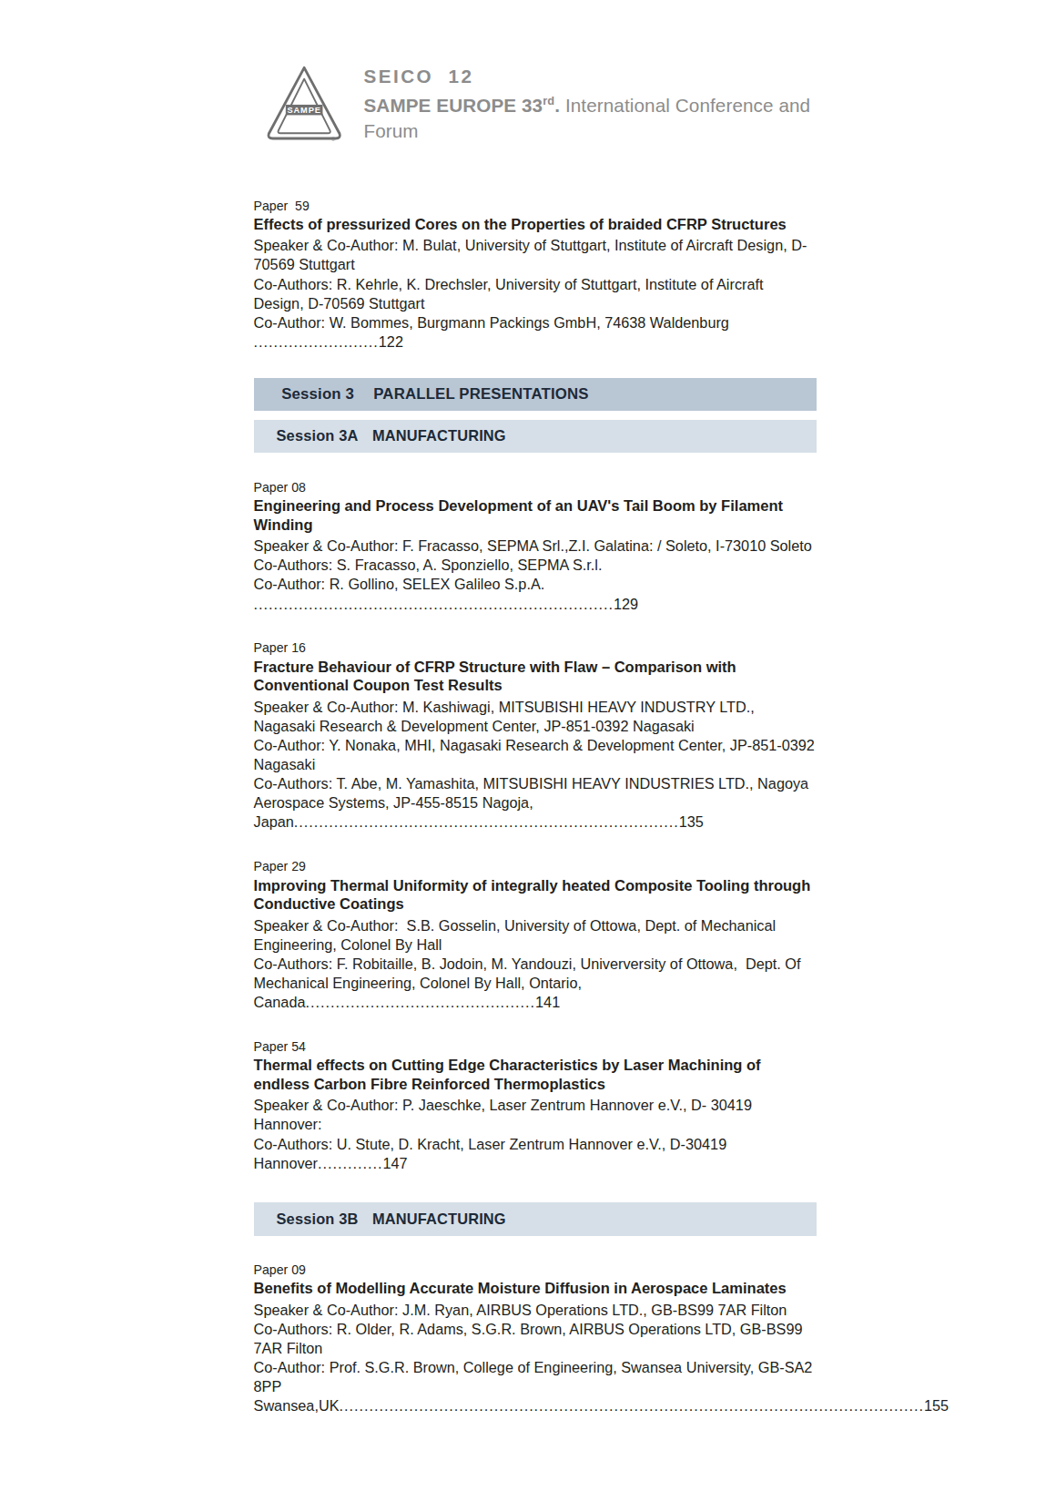SAMPE ®
SEICO 12
SAMPE EUROPE 33rd. International Conference and Forum
Paper 59
Effects of pressurized Cores on the Properties of braided CFRP Structures
Speaker & Co-Author: M. Bulat, University of Stuttgart, Institute of Aircraft Design, D-70569 Stuttgart
Co-Authors: R. Kehrle, K. Drechsler, University of Stuttgart, Institute of Aircraft Design, D-70569 Stuttgart
Co-Author: W. Bommes, Burgmann Packings GmbH, 74638 Waldenburg ......................... 122
Session 3 PARALLEL PRESENTATIONS
Session 3A MANUFACTURING
Paper 08
Engineering and Process Development of an UAV's Tail Boom by Filament Winding
Speaker & Co-Author: F. Fracasso, SEPMA Srl.,Z.I. Galatina: / Soleto, I-73010 Soleto
Co-Authors: S. Fracasso, A. Sponziello, SEPMA S.r.l.
Co-Author: R. Gollino, SELEX Galileo S.p.A. ........................................................................ 129
Paper 16
Fracture Behaviour of CFRP Structure with Flaw – Comparison with Conventional Coupon Test Results
Speaker & Co-Author: M. Kashiwagi, MITSUBISHI HEAVY INDUSTRY LTD., Nagasaki Research & Development Center, JP-851-0392 Nagasaki
Co-Author: Y. Nonaka, MHI, Nagasaki Research & Development Center, JP-851-0392 Nagasaki
Co-Authors: T. Abe, M. Yamashita, MITSUBISHI HEAVY INDUSTRIES LTD., Nagoya Aerospace Systems, JP-455-8515 Nagoja, Japan............................................................................. 135
Paper 29
Improving Thermal Uniformity of integrally heated Composite Tooling through Conductive Coatings
Speaker & Co-Author: S.B. Gosselin, University of Ottowa, Dept. of Mechanical Engineering, Colonel By Hall
Co-Authors: F. Robitaille, B. Jodoin, M. Yandouzi, Univerversity of Ottowa, Dept. Of Mechanical Engineering, Colonel By Hall, Ontario, Canada.............................................. 141
Paper 54
Thermal effects on Cutting Edge Characteristics by Laser Machining of endless Carbon Fibre Reinforced Thermoplastics
Speaker & Co-Author: P. Jaeschke, Laser Zentrum Hannover e.V., D- 30419 Hannover:
Co-Authors: U. Stute, D. Kracht, Laser Zentrum Hannover e.V., D-30419 Hannover............. 147
Session 3B MANUFACTURING
Paper 09
Benefits of Modelling Accurate Moisture Diffusion in Aerospace Laminates
Speaker & Co-Author: J.M. Ryan, AIRBUS Operations LTD., GB-BS99 7AR Filton
Co-Authors: R. Older, R. Adams, S.G.R. Brown, AIRBUS Operations LTD, GB-BS99 7AR Filton
Co-Author: Prof. S.G.R. Brown, College of Engineering, Swansea University, GB-SA2 8PP Swansea,UK..................................................................................................................... 155